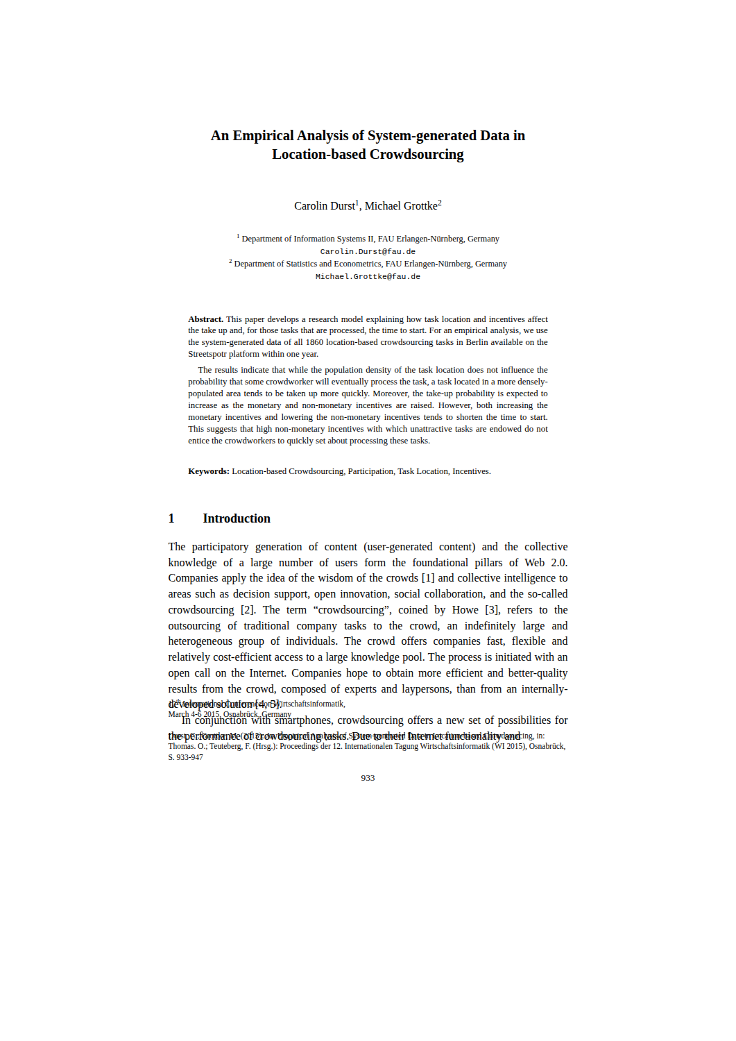An Empirical Analysis of System-generated Data in
Location-based Crowdsourcing
Carolin Durst1, Michael Grottke2
1 Department of Information Systems II, FAU Erlangen-Nürnberg, Germany
Carolin.Durst@fau.de
2 Department of Statistics and Econometrics, FAU Erlangen-Nürnberg, Germany
Michael.Grottke@fau.de
Abstract. This paper develops a research model explaining how task location and incentives affect the take up and, for those tasks that are processed, the time to start. For an empirical analysis, we use the system-generated data of all 1860 location-based crowdsourcing tasks in Berlin available on the Streetspotr platform within one year.
The results indicate that while the population density of the task location does not influence the probability that some crowdworker will eventually process the task, a task located in a more densely-populated area tends to be taken up more quickly. Moreover, the take-up probability is expected to increase as the monetary and non-monetary incentives are raised. However, both increasing the monetary incentives and lowering the non-monetary incentives tends to shorten the time to start. This suggests that high non-monetary incentives with which unattractive tasks are endowed do not entice the crowdworkers to quickly set about processing these tasks.
Keywords: Location-based Crowdsourcing, Participation, Task Location, Incentives.
1 Introduction
The participatory generation of content (user-generated content) and the collective knowledge of a large number of users form the foundational pillars of Web 2.0. Companies apply the idea of the wisdom of the crowds [1] and collective intelligence to areas such as decision support, open innovation, social collaboration, and the so-called crowdsourcing [2]. The term “crowdsourcing”, coined by Howe [3], refers to the outsourcing of traditional company tasks to the crowd, an indefinitely large and heterogeneous group of individuals. The crowd offers companies fast, flexible and relatively cost-efficient access to a large knowledge pool. The process is initiated with an open call on the Internet. Companies hope to obtain more efficient and better-quality results from the crowd, composed of experts and laypersons, than from an internally-developed solution [4, 5].
In conjunction with smartphones, crowdsourcing offers a new set of possibilities for the performance of crowdsourcing tasks. Due to their Internet functionality and
12th International Conference on Wirtschaftsinformatik,
March 4-6 2015, Osnabrück, Germany
Durst, C.; Grottke, M. (2015): An Empirical Analysis of System-generated Data in Location-based Crowdsourcing, in: Thomas. O.; Teuteberg, F. (Hrsg.): Proceedings der 12. Internationalen Tagung Wirtschaftsinformatik (WI 2015), Osnabrück, S. 933-947
933